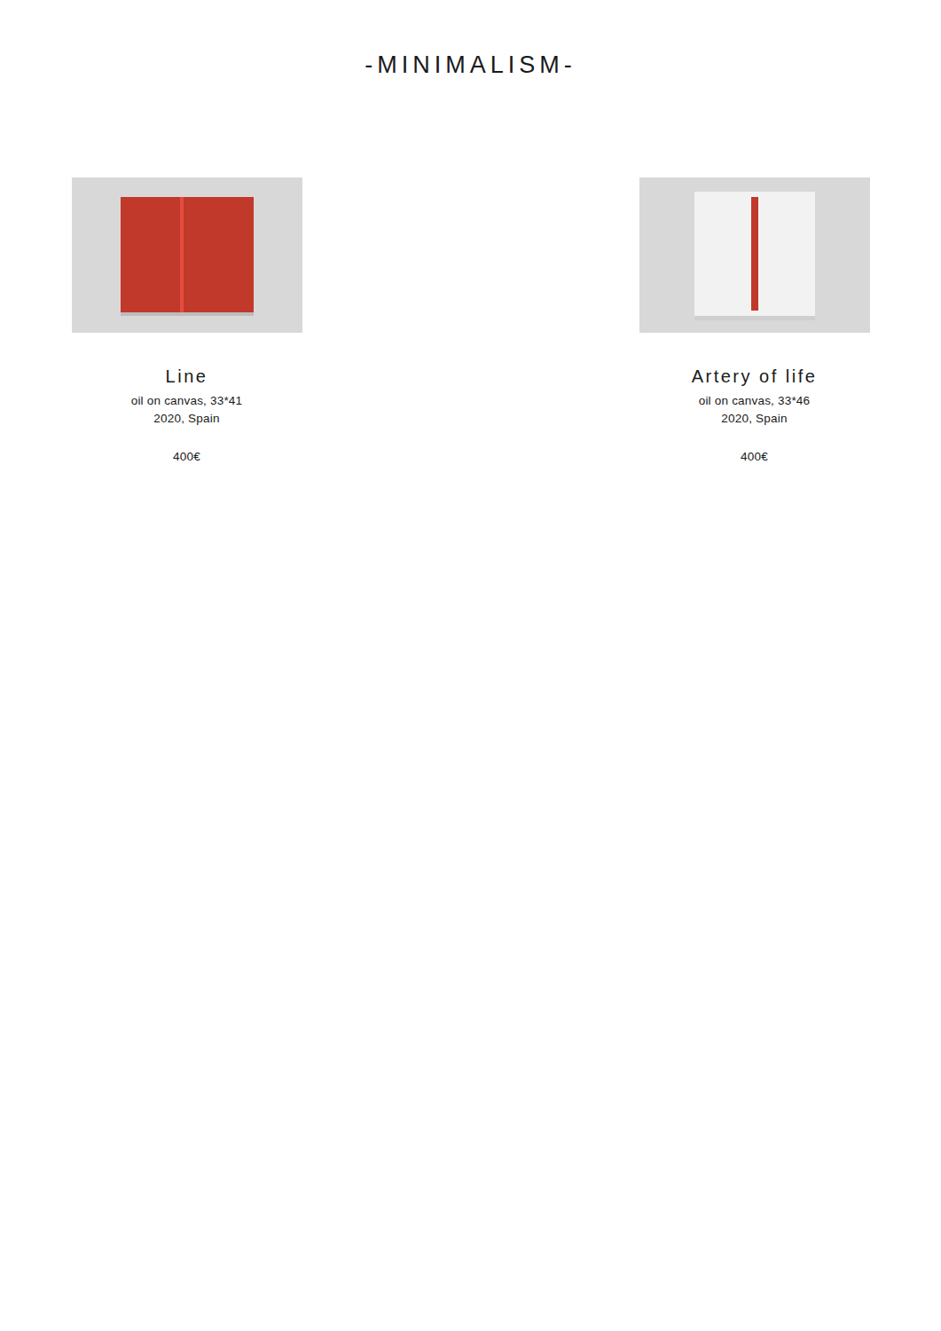-MINIMALISM-
Line
oil on canvas, 33*41
2020, Spain
400€
Artery of life
oil on canvas, 33*46
2020, Spain
400€